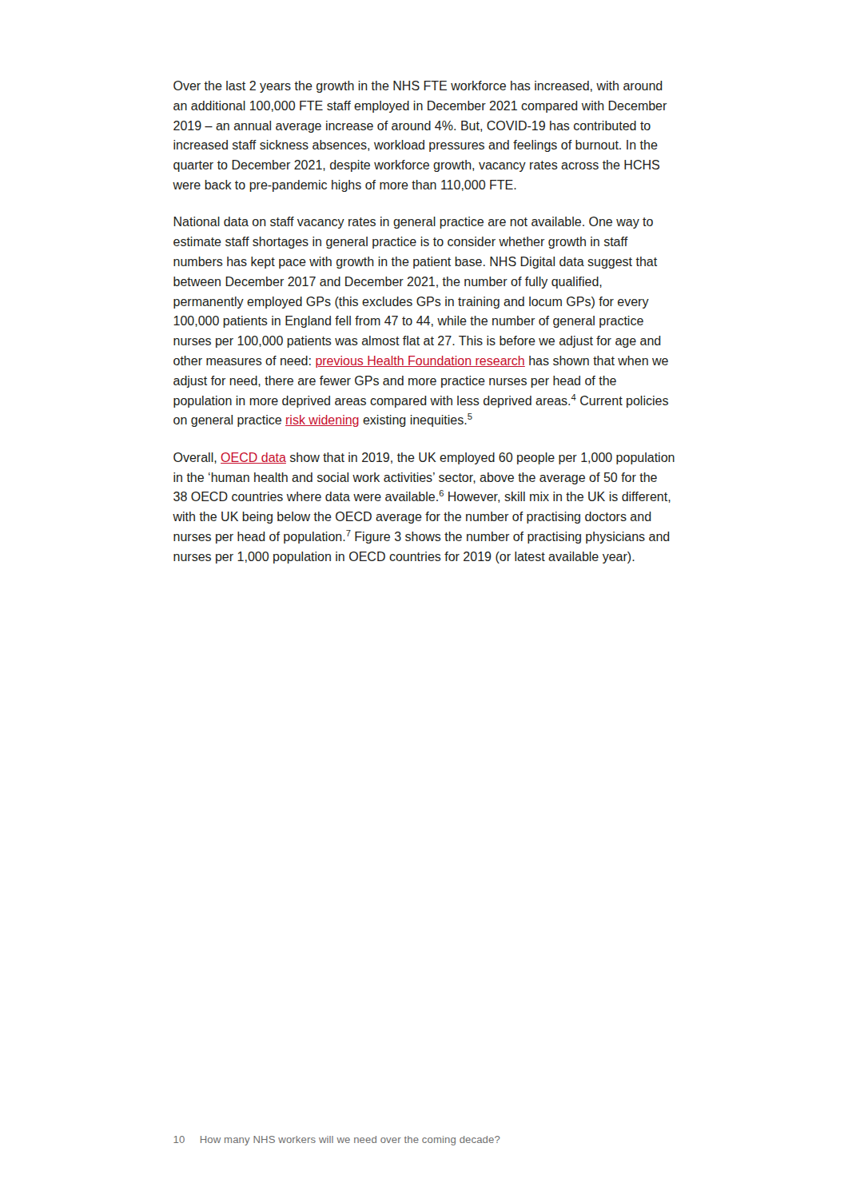Over the last 2 years the growth in the NHS FTE workforce has increased, with around an additional 100,000 FTE staff employed in December 2021 compared with December 2019 – an annual average increase of around 4%. But, COVID-19 has contributed to increased staff sickness absences, workload pressures and feelings of burnout. In the quarter to December 2021, despite workforce growth, vacancy rates across the HCHS were back to pre-pandemic highs of more than 110,000 FTE.
National data on staff vacancy rates in general practice are not available. One way to estimate staff shortages in general practice is to consider whether growth in staff numbers has kept pace with growth in the patient base. NHS Digital data suggest that between December 2017 and December 2021, the number of fully qualified, permanently employed GPs (this excludes GPs in training and locum GPs) for every 100,000 patients in England fell from 47 to 44, while the number of general practice nurses per 100,000 patients was almost flat at 27. This is before we adjust for age and other measures of need: previous Health Foundation research has shown that when we adjust for need, there are fewer GPs and more practice nurses per head of the population in more deprived areas compared with less deprived areas.4 Current policies on general practice risk widening existing inequities.5
Overall, OECD data show that in 2019, the UK employed 60 people per 1,000 population in the ‘human health and social work activities’ sector, above the average of 50 for the 38 OECD countries where data were available.6 However, skill mix in the UK is different, with the UK being below the OECD average for the number of practising doctors and nurses per head of population.7 Figure 3 shows the number of practising physicians and nurses per 1,000 population in OECD countries for 2019 (or latest available year).
10 How many NHS workers will we need over the coming decade?